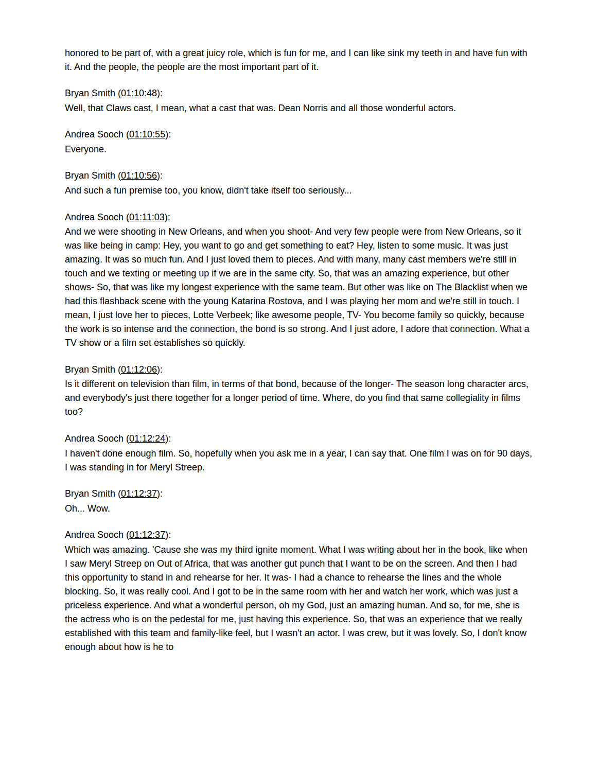honored to be part of, with a great juicy role, which is fun for me, and I can like sink my teeth in and have fun with it. And the people, the people are the most important part of it.
Bryan Smith (01:10:48):
Well, that Claws cast, I mean, what a cast that was. Dean Norris and all those wonderful actors.
Andrea Sooch (01:10:55):
Everyone.
Bryan Smith (01:10:56):
And such a fun premise too, you know, didn't take itself too seriously...
Andrea Sooch (01:11:03):
And we were shooting in New Orleans, and when you shoot- And very few people were from New Orleans, so it was like being in camp: Hey, you want to go and get something to eat? Hey, listen to some music. It was just amazing. It was so much fun. And I just loved them to pieces. And with many, many cast members we're still in touch and we texting or meeting up if we are in the same city. So, that was an amazing experience, but other shows- So, that was like my longest experience with the same team. But other was like on The Blacklist when we had this flashback scene with the young Katarina Rostova, and I was playing her mom and we're still in touch. I mean, I just love her to pieces, Lotte Verbeek; like awesome people, TV- You become family so quickly, because the work is so intense and the connection, the bond is so strong. And I just adore, I adore that connection. What a TV show or a film set establishes so quickly.
Bryan Smith (01:12:06):
Is it different on television than film, in terms of that bond, because of the longer- The season long character arcs, and everybody's just there together for a longer period of time. Where, do you find that same collegiality in films too?
Andrea Sooch (01:12:24):
I haven't done enough film. So, hopefully when you ask me in a year, I can say that. One film I was on for 90 days, I was standing in for Meryl Streep.
Bryan Smith (01:12:37):
Oh... Wow.
Andrea Sooch (01:12:37):
Which was amazing. 'Cause she was my third ignite moment. What I was writing about her in the book, like when I saw Meryl Streep on Out of Africa, that was another gut punch that I want to be on the screen. And then I had this opportunity to stand in and rehearse for her. It was- I had a chance to rehearse the lines and the whole blocking. So, it was really cool. And I got to be in the same room with her and watch her work, which was just a priceless experience. And what a wonderful person, oh my God, just an amazing human. And so, for me, she is the actress who is on the pedestal for me, just having this experience. So, that was an experience that we really established with this team and family-like feel, but I wasn't an actor. I was crew, but it was lovely. So, I don't know enough about how is he to